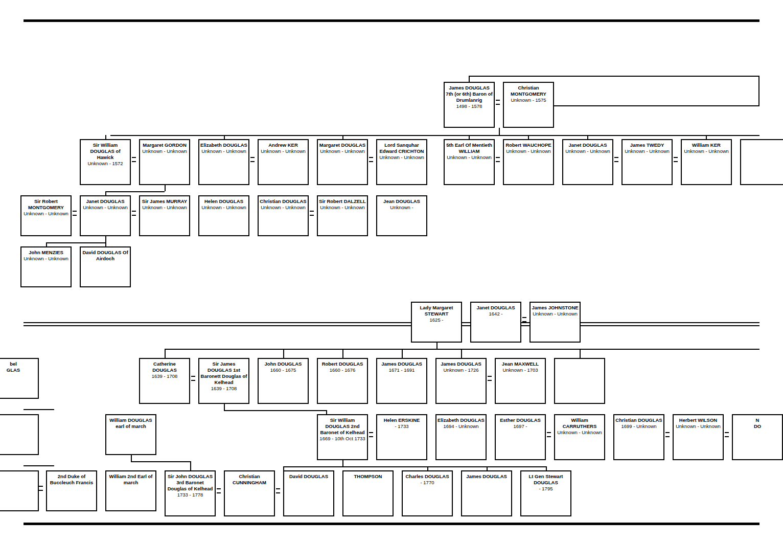James DOUGLAS 7th (or 6th) Baron of Drumlanrig 1498 - 1578
Christian MONTGOMERY Unknown - 1575
Sir William DOUGLAS of Hawick Unknown - 1572
Margaret GORDON Unknown - Unknown
Elizabeth DOUGLAS Unknown - Unknown
Andrew KER Unknown - Unknown
Margaret DOUGLAS Unknown - Unknown
Lord Sanquhar Edward CRICHTON Unknown - Unknown
5th Earl Of Mentieth WILLIAM Unknown - Unknown
Robert WAUCHOPE Unknown - Unknown
Janet DOUGLAS Unknown - Unknown
James TWEDY Unknown - Unknown
William KER Unknown - Unknown
Sir Robert MONTGOMERY Unknown - Unknown
Janet DOUGLAS Unknown - Unknown
Sir James MURRAY Unknown - Unknown
Helen DOUGLAS Unknown - Unknown
Christian DOUGLAS Unknown - Unknown
Sir Robert DALZELL Unknown - Unknown
Jean DOUGLAS Unknown -
John MENZIES Unknown - Unknown
David DOUGLAS Of Airdoch
Lady Margaret STEWART 1625 -
Janet DOUGLAS 1642 -
James JOHNSTONE Unknown - Unknown
bel
GLAS
Catherine DOUGLAS 1639 - 1708
Sir James DOUGLAS 1st Baronett Douglas of Kelhead 1639 - 1708
John DOUGLAS 1660 - 1675
Robert DOUGLAS 1660 - 1676
James DOUGLAS 1671 - 1691
James DOUGLAS Unknown - 1726
Jean MAXWELL Unknown - 1703
William DOUGLAS earl of march
Sir William DOUGLAS 2nd Baronet of Kelhead 1669 - 10th Oct 1733
Helen ERSKINE - 1733
Elizabeth DOUGLAS 1694 - Unknown
Esther DOUGLAS 1697 -
William CARRUTHERS Unknown - Unknown
Christian DOUGLAS 1699 - Unknown
Herbert WILSON Unknown - Unknown
N
DO
2nd Duke of Buccleuch Francis
William 2nd Earl of march
Sir John DOUGLAS 3rd Baronet Douglas of Kelhead 1733 - 1778
Christian CUNNINGHAM
David DOUGLAS
THOMPSON
Charles DOUGLAS - 1770
James DOUGLAS
Lt Gen Stewart DOUGLAS - 1795